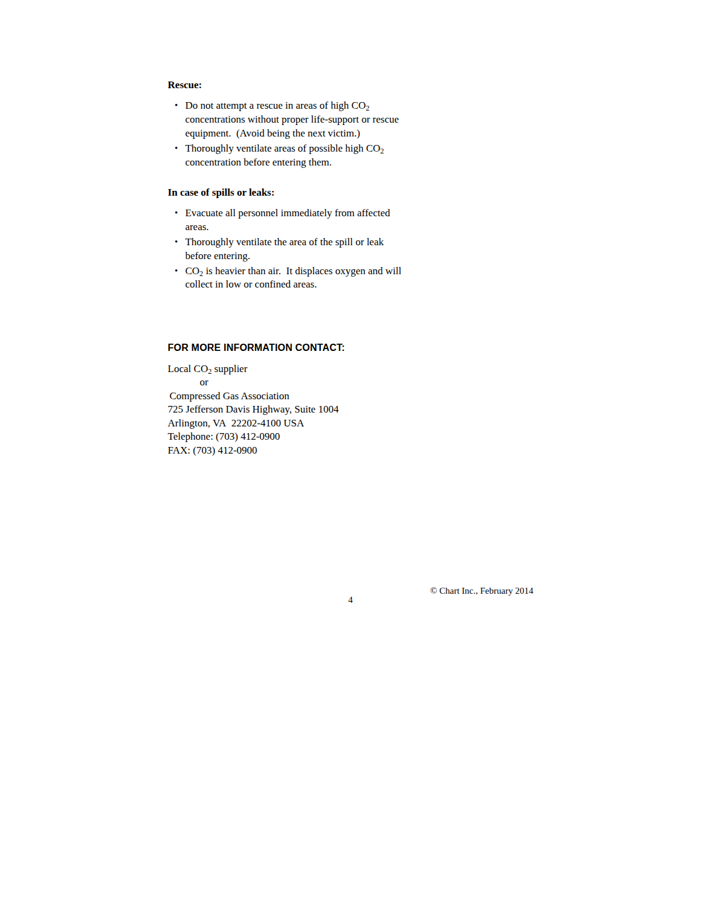Rescue:
Do not attempt a rescue in areas of high CO2 concentrations without proper life-support or rescue equipment. (Avoid being the next victim.)
Thoroughly ventilate areas of possible high CO2 concentration before entering them.
In case of spills or leaks:
Evacuate all personnel immediately from affected areas.
Thoroughly ventilate the area of the spill or leak before entering.
CO2 is heavier than air. It displaces oxygen and will collect in low or confined areas.
FOR MORE INFORMATION CONTACT:
Local CO2 supplier
or Compressed Gas Association 725 Jefferson Davis Highway, Suite 1004
Arlington, VA 22202-4100 USA
Telephone: (703) 412-0900
FAX: (703) 412-0900
4 © Chart Inc., February 2014